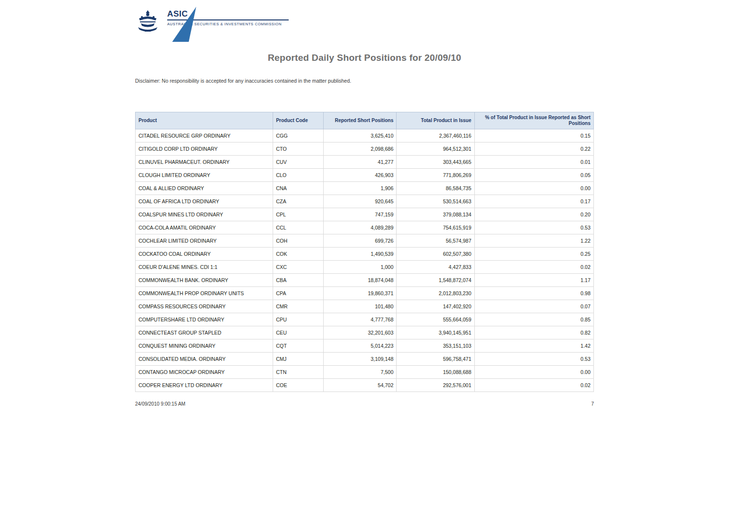ASIC
Australian Securities & Investments Commission
Reported Daily Short Positions for 20/09/10
Disclaimer: No responsibility is accepted for any inaccuracies contained in the matter published.
| Product | Product Code | Reported Short Positions | Total Product in Issue | % of Total Product in Issue Reported as Short Positions |
| --- | --- | --- | --- | --- |
| CITADEL RESOURCE GRP ORDINARY | CGG | 3,625,410 | 2,367,460,116 | 0.15 |
| CITIGOLD CORP LTD ORDINARY | CTO | 2,098,686 | 964,512,301 | 0.22 |
| CLINUVEL PHARMACEUT. ORDINARY | CUV | 41,277 | 303,443,665 | 0.01 |
| CLOUGH LIMITED ORDINARY | CLO | 426,903 | 771,806,269 | 0.05 |
| COAL & ALLIED ORDINARY | CNA | 1,906 | 86,584,735 | 0.00 |
| COAL OF AFRICA LTD ORDINARY | CZA | 920,645 | 530,514,663 | 0.17 |
| COALSPUR MINES LTD ORDINARY | CPL | 747,159 | 379,088,134 | 0.20 |
| COCA-COLA AMATIL ORDINARY | CCL | 4,089,289 | 754,615,919 | 0.53 |
| COCHLEAR LIMITED ORDINARY | COH | 699,726 | 56,574,987 | 1.22 |
| COCKATOO COAL ORDINARY | COK | 1,490,539 | 602,507,380 | 0.25 |
| COEUR D'ALENE MINES. CDI 1:1 | CXC | 1,000 | 4,427,833 | 0.02 |
| COMMONWEALTH BANK. ORDINARY | CBA | 18,874,048 | 1,548,872,074 | 1.17 |
| COMMONWEALTH PROP ORDINARY UNITS | CPA | 19,860,371 | 2,012,803,230 | 0.98 |
| COMPASS RESOURCES ORDINARY | CMR | 101,480 | 147,402,920 | 0.07 |
| COMPUTERSHARE LTD ORDINARY | CPU | 4,777,768 | 555,664,059 | 0.85 |
| CONNECTEAST GROUP STAPLED | CEU | 32,201,603 | 3,940,145,951 | 0.82 |
| CONQUEST MINING ORDINARY | CQT | 5,014,223 | 353,151,103 | 1.42 |
| CONSOLIDATED MEDIA. ORDINARY | CMJ | 3,109,148 | 596,758,471 | 0.53 |
| CONTANGO MICROCAP ORDINARY | CTN | 7,500 | 150,088,688 | 0.00 |
| COOPER ENERGY LTD ORDINARY | COE | 54,702 | 292,576,001 | 0.02 |
24/09/2010 9:00:15 AM
7